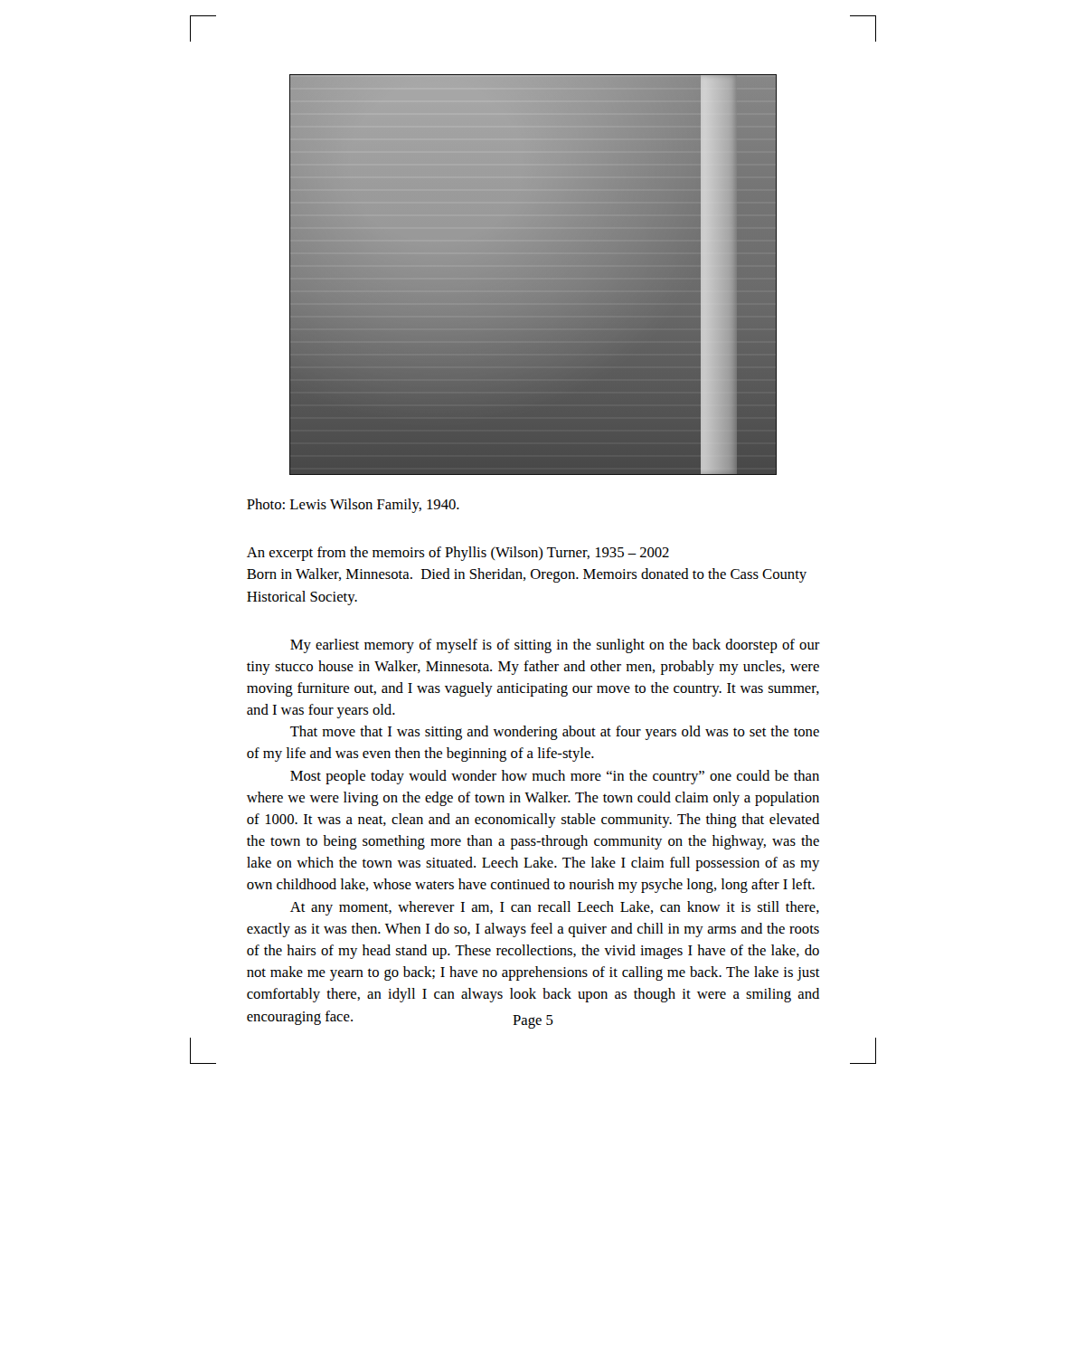Photo: Lewis Wilson Family, 1940.
An excerpt from the memoirs of Phyllis (Wilson) Turner, 1935 – 2002
Born in Walker, Minnesota. Died in Sheridan, Oregon. Memoirs donated to the Cass County Historical Society.
My earliest memory of myself is of sitting in the sunlight on the back doorstep of our tiny stucco house in Walker, Minnesota. My father and other men, probably my uncles, were moving furniture out, and I was vaguely anticipating our move to the country. It was summer, and I was four years old.
That move that I was sitting and wondering about at four years old was to set the tone of my life and was even then the beginning of a life-style.
Most people today would wonder how much more “in the country” one could be than where we were living on the edge of town in Walker. The town could claim only a population of 1000. It was a neat, clean and an economically stable community. The thing that elevated the town to being something more than a pass-through community on the highway, was the lake on which the town was situated. Leech Lake. The lake I claim full possession of as my own childhood lake, whose waters have continued to nourish my psyche long, long after I left.
At any moment, wherever I am, I can recall Leech Lake, can know it is still there, exactly as it was then. When I do so, I always feel a quiver and chill in my arms and the roots of the hairs of my head stand up. These recollections, the vivid images I have of the lake, do not make me yearn to go back; I have no apprehensions of it calling me back. The lake is just comfortably there, an idyll I can always look back upon as though it were a smiling and encouraging face.
Page 5